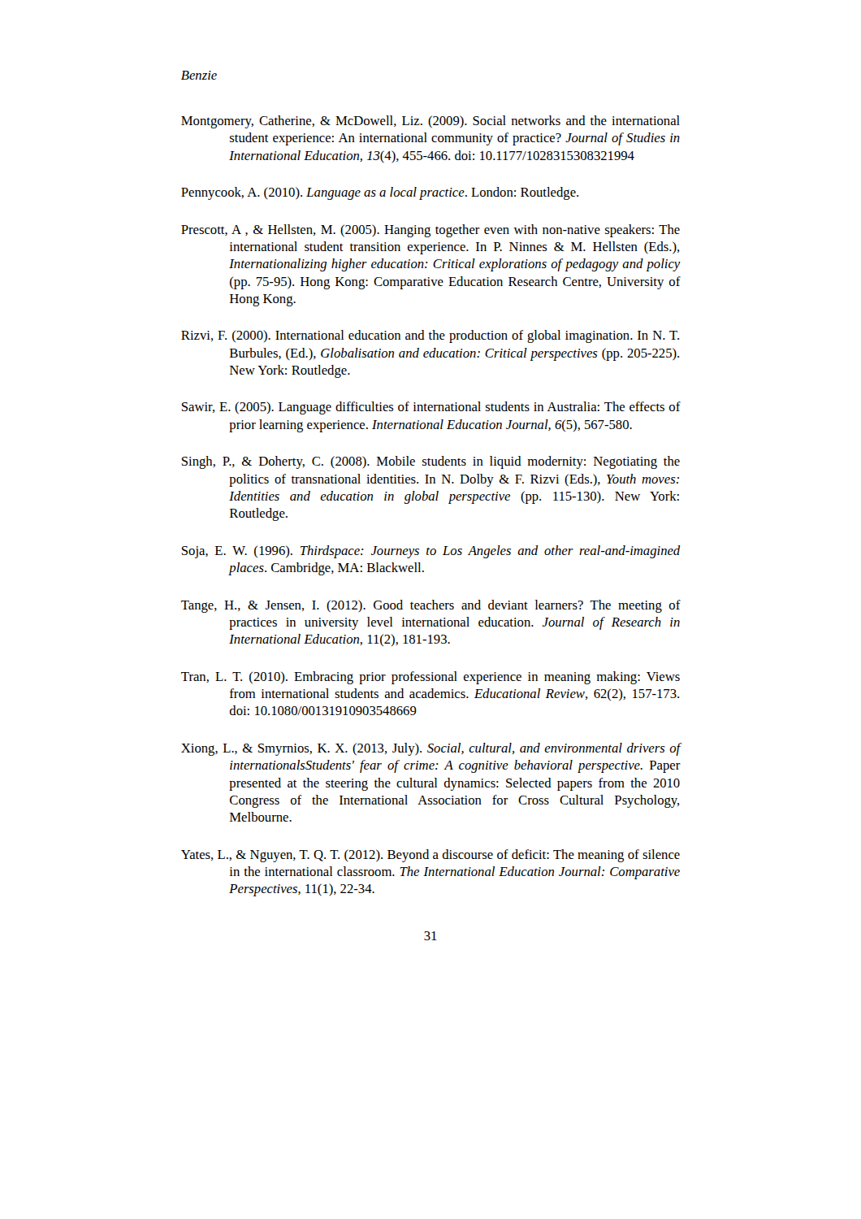Benzie
Montgomery, Catherine, & McDowell, Liz. (2009). Social networks and the international student experience: An international community of practice? Journal of Studies in International Education, 13(4), 455-466. doi: 10.1177/1028315308321994
Pennycook, A. (2010). Language as a local practice. London: Routledge.
Prescott, A , & Hellsten, M. (2005). Hanging together even with non-native speakers: The international student transition experience. In P. Ninnes & M. Hellsten (Eds.), Internationalizing higher education: Critical explorations of pedagogy and policy (pp. 75-95). Hong Kong: Comparative Education Research Centre, University of Hong Kong.
Rizvi, F. (2000). International education and the production of global imagination. In N. T. Burbules, (Ed.), Globalisation and education: Critical perspectives (pp. 205-225). New York: Routledge.
Sawir, E. (2005). Language difficulties of international students in Australia: The effects of prior learning experience. International Education Journal, 6(5), 567-580.
Singh, P., & Doherty, C. (2008). Mobile students in liquid modernity: Negotiating the politics of transnational identities. In N. Dolby & F. Rizvi (Eds.), Youth moves: Identities and education in global perspective (pp. 115-130). New York: Routledge.
Soja, E. W. (1996). Thirdspace: Journeys to Los Angeles and other real-and-imagined places. Cambridge, MA: Blackwell.
Tange, H., & Jensen, I. (2012). Good teachers and deviant learners? The meeting of practices in university level international education. Journal of Research in International Education, 11(2), 181-193.
Tran, L. T. (2010). Embracing prior professional experience in meaning making: Views from international students and academics. Educational Review, 62(2), 157-173. doi: 10.1080/00131910903548669
Xiong, L., & Smyrnios, K. X. (2013, July). Social, cultural, and environmental drivers of internationalsStudents' fear of crime: A cognitive behavioral perspective. Paper presented at the steering the cultural dynamics: Selected papers from the 2010 Congress of the International Association for Cross Cultural Psychology, Melbourne.
Yates, L., & Nguyen, T. Q. T. (2012). Beyond a discourse of deficit: The meaning of silence in the international classroom. The International Education Journal: Comparative Perspectives, 11(1), 22-34.
31